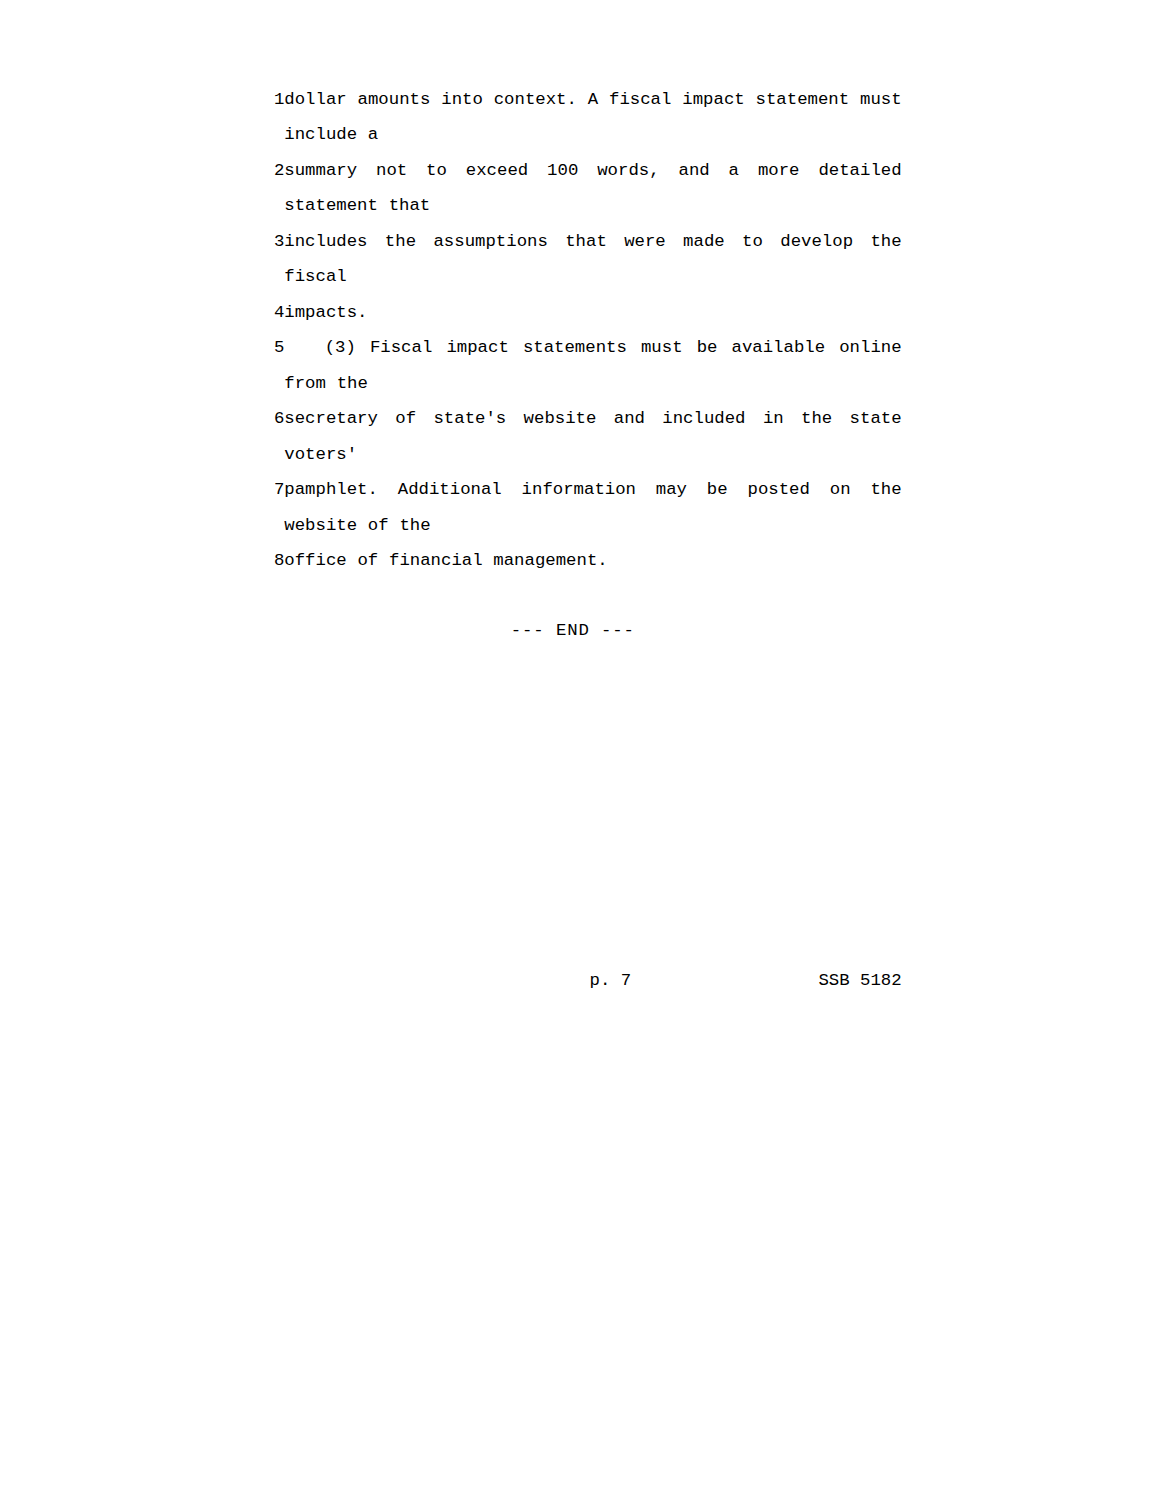| 1 | dollar amounts into context. A fiscal impact statement must include a |
| 2 | summary not to exceed 100 words, and a more detailed statement that |
| 3 | includes the assumptions that were made to develop the fiscal |
| 4 | impacts. |
| 5 | (3) Fiscal impact statements must be available online from the |
| 6 | secretary of state's website and included in the state voters' |
| 7 | pamphlet. Additional information may be posted on the website of the |
| 8 | office of financial management. |
--- END ---
p. 7
SSB 5182